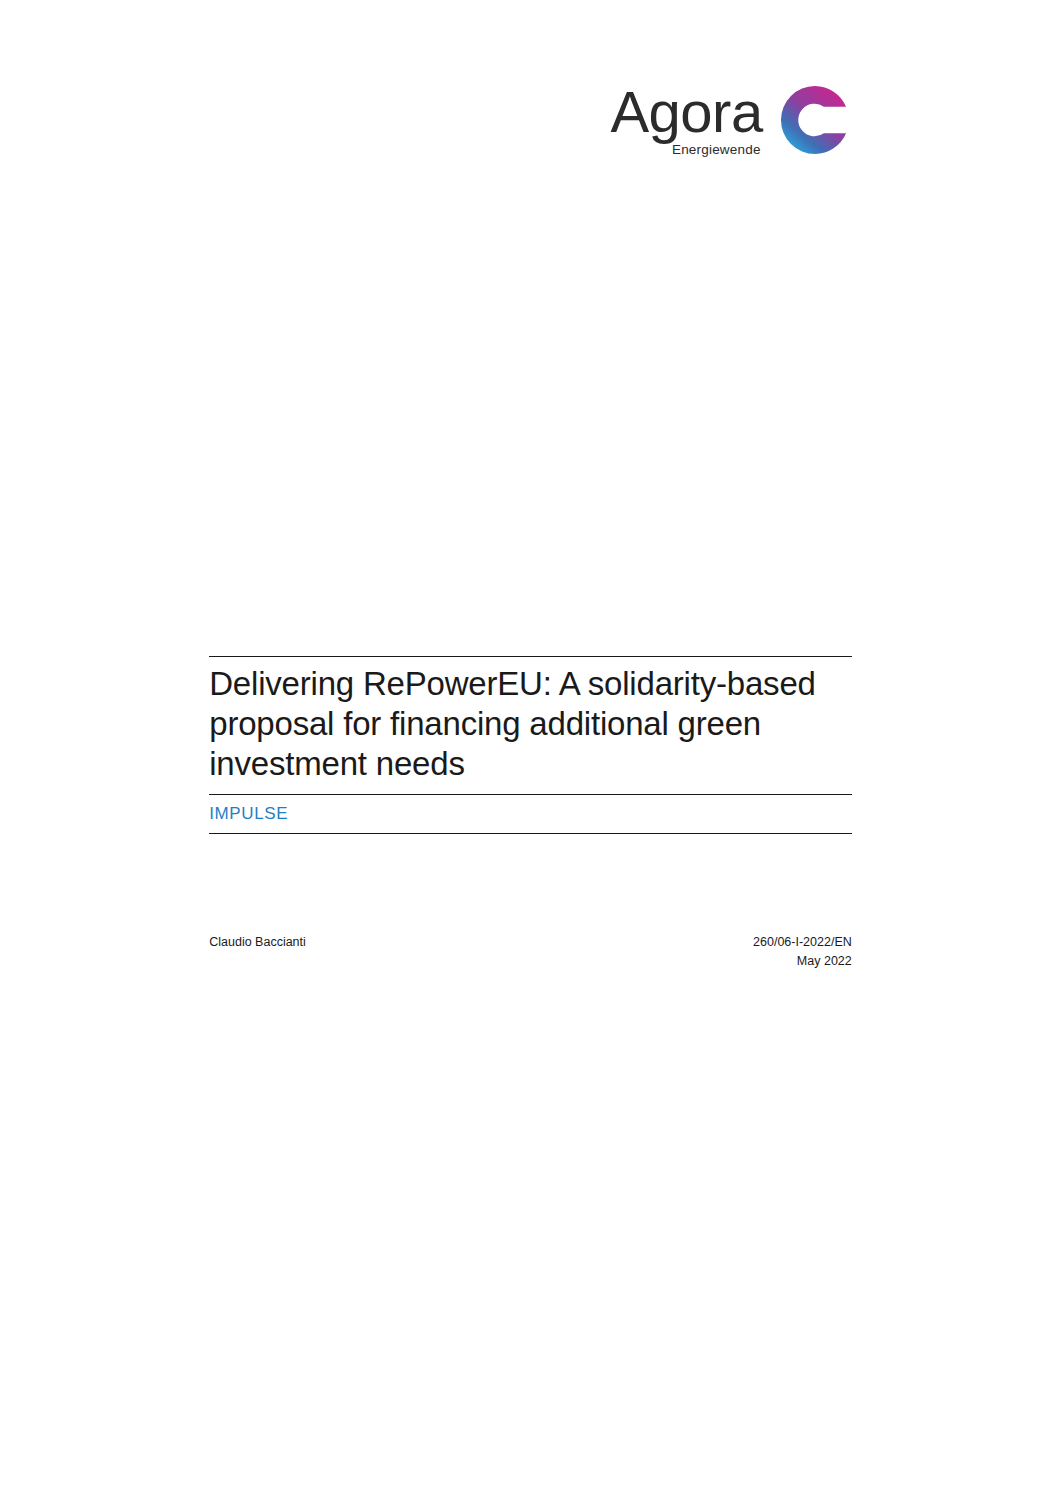Agora Energiewende
Delivering RePowerEU: A solidarity-based proposal for financing additional green investment needs
IMPULSE
Claudio Baccianti
260/06-I-2022/EN
May 2022